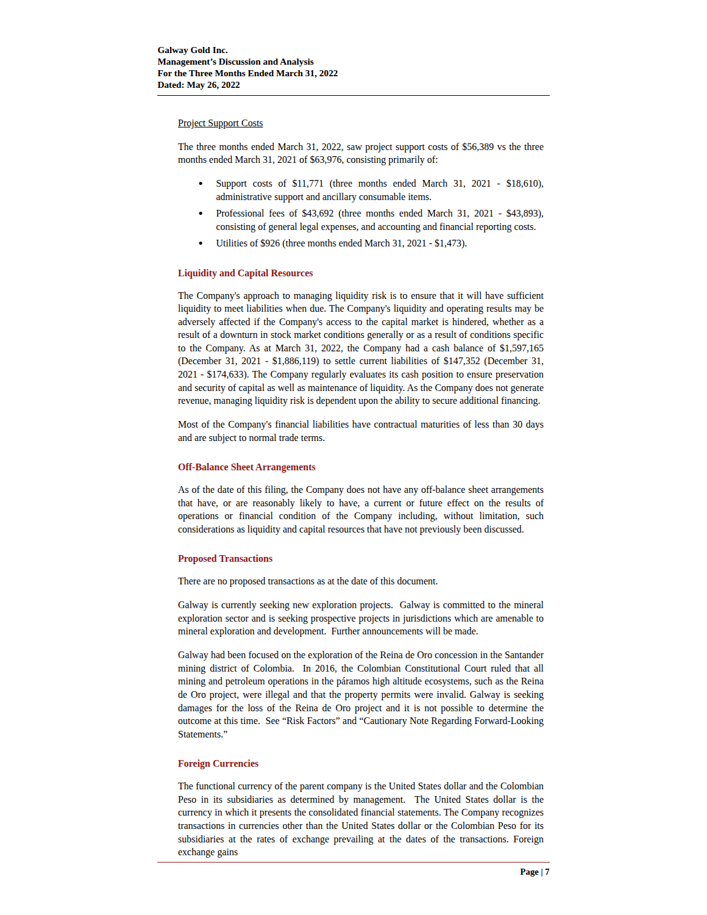Galway Gold Inc.
Management’s Discussion and Analysis
For the Three Months Ended March 31, 2022
Dated: May 26, 2022
Project Support Costs
The three months ended March 31, 2022, saw project support costs of $56,389 vs the three months ended March 31, 2021 of $63,976, consisting primarily of:
Support costs of $11,771 (three months ended March 31, 2021 - $18,610), administrative support and ancillary consumable items.
Professional fees of $43,692 (three months ended March 31, 2021 - $43,893), consisting of general legal expenses, and accounting and financial reporting costs.
Utilities of $926 (three months ended March 31, 2021 - $1,473).
Liquidity and Capital Resources
The Company's approach to managing liquidity risk is to ensure that it will have sufficient liquidity to meet liabilities when due. The Company's liquidity and operating results may be adversely affected if the Company's access to the capital market is hindered, whether as a result of a downturn in stock market conditions generally or as a result of conditions specific to the Company. As at March 31, 2022, the Company had a cash balance of $1,597,165 (December 31, 2021 - $1,886,119) to settle current liabilities of $147,352 (December 31, 2021 - $174,633). The Company regularly evaluates its cash position to ensure preservation and security of capital as well as maintenance of liquidity. As the Company does not generate revenue, managing liquidity risk is dependent upon the ability to secure additional financing.
Most of the Company's financial liabilities have contractual maturities of less than 30 days and are subject to normal trade terms.
Off-Balance Sheet Arrangements
As of the date of this filing, the Company does not have any off-balance sheet arrangements that have, or are reasonably likely to have, a current or future effect on the results of operations or financial condition of the Company including, without limitation, such considerations as liquidity and capital resources that have not previously been discussed.
Proposed Transactions
There are no proposed transactions as at the date of this document.
Galway is currently seeking new exploration projects. Galway is committed to the mineral exploration sector and is seeking prospective projects in jurisdictions which are amenable to mineral exploration and development. Further announcements will be made.
Galway had been focused on the exploration of the Reina de Oro concession in the Santander mining district of Colombia. In 2016, the Colombian Constitutional Court ruled that all mining and petroleum operations in the páramos high altitude ecosystems, such as the Reina de Oro project, were illegal and that the property permits were invalid. Galway is seeking damages for the loss of the Reina de Oro project and it is not possible to determine the outcome at this time. See “Risk Factors” and “Cautionary Note Regarding Forward-Looking Statements.”
Foreign Currencies
The functional currency of the parent company is the United States dollar and the Colombian Peso in its subsidiaries as determined by management. The United States dollar is the currency in which it presents the consolidated financial statements. The Company recognizes transactions in currencies other than the United States dollar or the Colombian Peso for its subsidiaries at the rates of exchange prevailing at the dates of the transactions. Foreign exchange gains
Page | 7